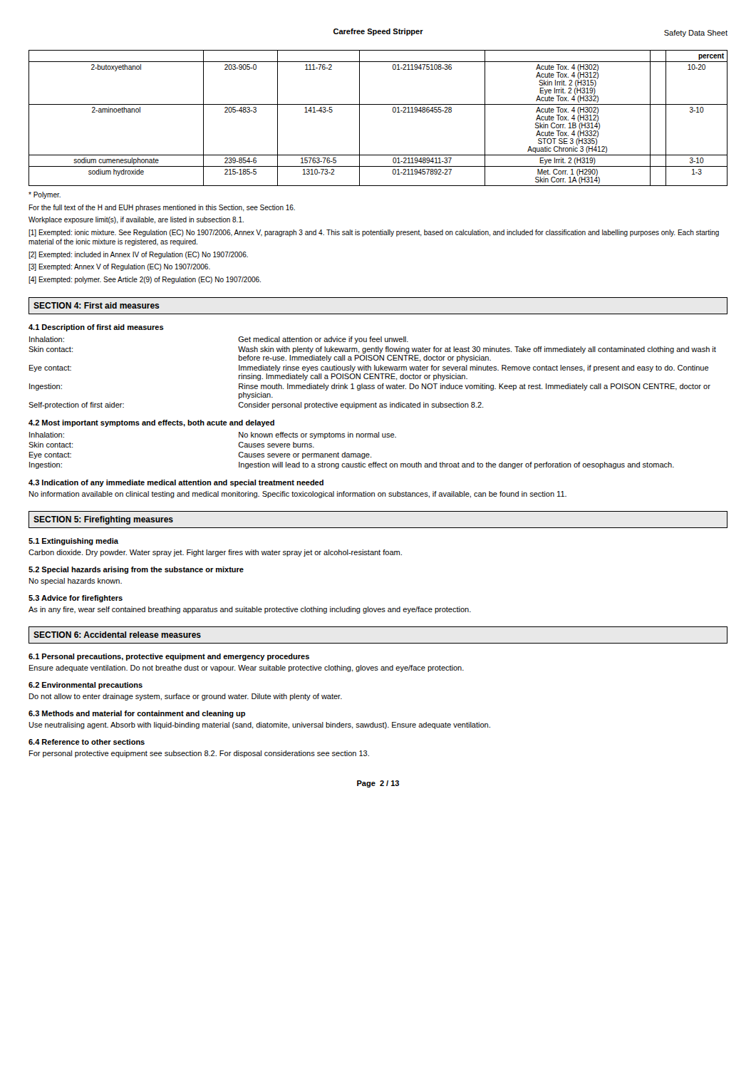Safety Data Sheet
Carefree Speed Stripper
| | | | | | | percent |
| 2-butoxyethanol | 203-905-0 | 111-76-2 | 01-2119475108-36 | Acute Tox. 4 (H302) Acute Tox. 4 (H312) Skin Irrit. 2 (H315) Eye Irrit. 2 (H319) Acute Tox. 4 (H332) | | 10-20 |
| 2-aminoethanol | 205-483-3 | 141-43-5 | 01-2119486455-28 | Acute Tox. 4 (H302) Acute Tox. 4 (H312) Skin Corr. 1B (H314) Acute Tox. 4 (H332) STOT SE 3 (H335) Aquatic Chronic 3 (H412) | | 3-10 |
| sodium cumenesulphonate | 239-854-6 | 15763-76-5 | 01-2119489411-37 | Eye Irrit. 2 (H319) | | 3-10 |
| sodium hydroxide | 215-185-5 | 1310-73-2 | 01-2119457892-27 | Met. Corr. 1 (H290) Skin Corr. 1A (H314) | | 1-3 |
* Polymer.
For the full text of the H and EUH phrases mentioned in this Section, see Section 16.
Workplace exposure limit(s), if available, are listed in subsection 8.1.
[1] Exempted: ionic mixture. See Regulation (EC) No 1907/2006, Annex V, paragraph 3 and 4. This salt is potentially present, based on calculation, and included for classification and labelling purposes only. Each starting material of the ionic mixture is registered, as required.
[2] Exempted: included in Annex IV of Regulation (EC) No 1907/2006.
[3] Exempted: Annex V of Regulation (EC) No 1907/2006.
[4] Exempted: polymer. See Article 2(9) of Regulation (EC) No 1907/2006.
SECTION 4: First aid measures
4.1 Description of first aid measures
| Inhalation: | Get medical attention or advice if you feel unwell. |
| Skin contact: | Wash skin with plenty of lukewarm, gently flowing water for at least 30 minutes. Take off immediately all contaminated clothing and wash it before re-use. Immediately call a POISON CENTRE, doctor or physician. |
| Eye contact: | Immediately rinse eyes cautiously with lukewarm water for several minutes. Remove contact lenses, if present and easy to do. Continue rinsing. Immediately call a POISON CENTRE, doctor or physician. |
| Ingestion: | Rinse mouth. Immediately drink 1 glass of water. Do NOT induce vomiting. Keep at rest. Immediately call a POISON CENTRE, doctor or physician. |
| Self-protection of first aider: | Consider personal protective equipment as indicated in subsection 8.2. |
4.2 Most important symptoms and effects, both acute and delayed
| Inhalation: | No known effects or symptoms in normal use. |
| Skin contact: | Causes severe burns. |
| Eye contact: | Causes severe or permanent damage. |
| Ingestion: | Ingestion will lead to a strong caustic effect on mouth and throat and to the danger of perforation of oesophagus and stomach. |
4.3 Indication of any immediate medical attention and special treatment needed
No information available on clinical testing and medical monitoring. Specific toxicological information on substances, if available, can be found in section 11.
SECTION 5: Firefighting measures
5.1 Extinguishing media
Carbon dioxide. Dry powder. Water spray jet. Fight larger fires with water spray jet or alcohol-resistant foam.
5.2 Special hazards arising from the substance or mixture
No special hazards known.
5.3 Advice for firefighters
As in any fire, wear self contained breathing apparatus and suitable protective clothing including gloves and eye/face protection.
SECTION 6: Accidental release measures
6.1 Personal precautions, protective equipment and emergency procedures
Ensure adequate ventilation. Do not breathe dust or vapour. Wear suitable protective clothing, gloves and eye/face protection.
6.2 Environmental precautions
Do not allow to enter drainage system, surface or ground water. Dilute with plenty of water.
6.3 Methods and material for containment and cleaning up
Use neutralising agent. Absorb with liquid-binding material (sand, diatomite, universal binders, sawdust). Ensure adequate ventilation.
6.4 Reference to other sections
For personal protective equipment see subsection 8.2. For disposal considerations see section 13.
Page 2 / 13